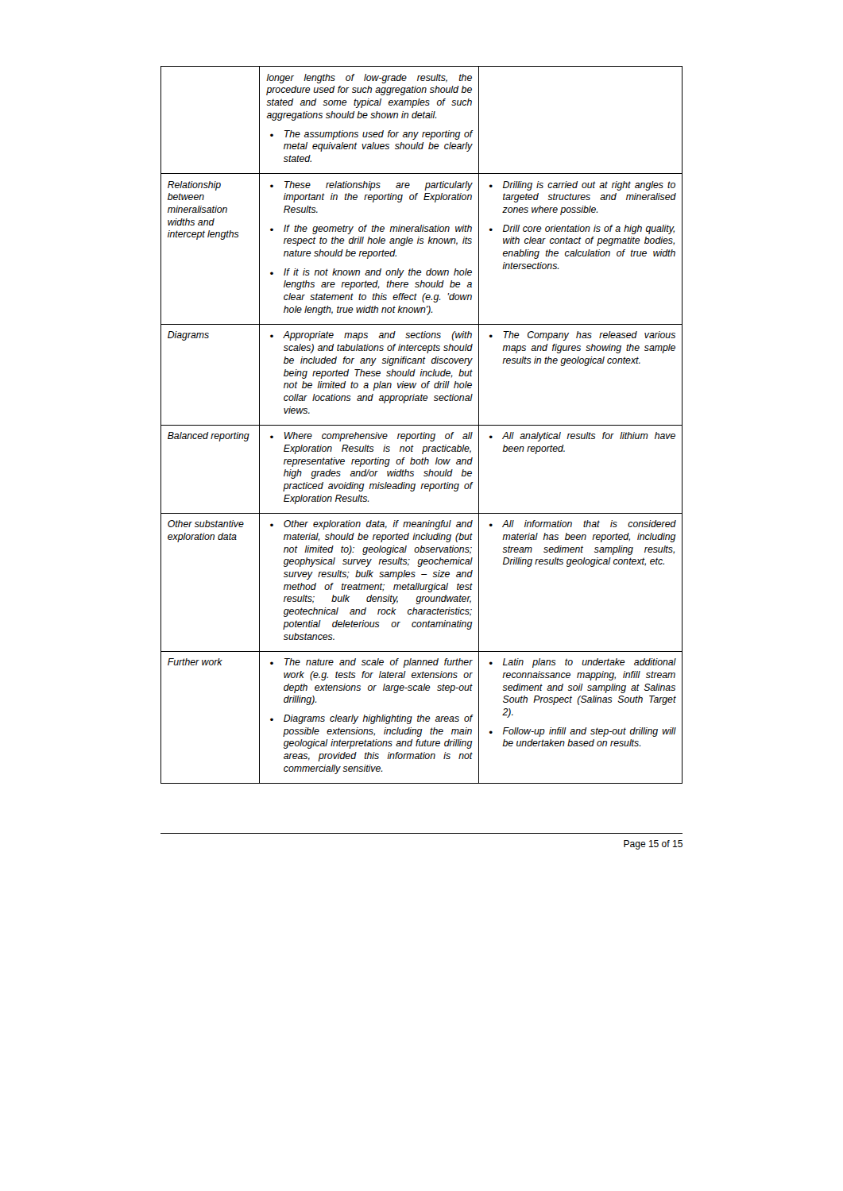| | longer lengths of low-grade results, the procedure used for such aggregation should be stated and some typical examples of such aggregations should be shown in detail. The assumptions used for any reporting of metal equivalent values should be clearly stated. | |
| Relationship between mineralisation widths and intercept lengths | These relationships are particularly important in the reporting of Exploration Results. If the geometry of the mineralisation with respect to the drill hole angle is known, its nature should be reported. If it is not known and only the down hole lengths are reported, there should be a clear statement to this effect (e.g. 'down hole length, true width not known'). | Drilling is carried out at right angles to targeted structures and mineralised zones where possible. Drill core orientation is of a high quality, with clear contact of pegmatite bodies, enabling the calculation of true width intersections. |
| Diagrams | Appropriate maps and sections (with scales) and tabulations of intercepts should be included for any significant discovery being reported These should include, but not be limited to a plan view of drill hole collar locations and appropriate sectional views. | The Company has released various maps and figures showing the sample results in the geological context. |
| Balanced reporting | Where comprehensive reporting of all Exploration Results is not practicable, representative reporting of both low and high grades and/or widths should be practiced avoiding misleading reporting of Exploration Results. | All analytical results for lithium have been reported. |
| Other substantive exploration data | Other exploration data, if meaningful and material, should be reported including (but not limited to): geological observations; geophysical survey results; geochemical survey results; bulk samples – size and method of treatment; metallurgical test results; bulk density, groundwater, geotechnical and rock characteristics; potential deleterious or contaminating substances. | All information that is considered material has been reported, including stream sediment sampling results, Drilling results geological context, etc. |
| Further work | The nature and scale of planned further work (e.g. tests for lateral extensions or depth extensions or large-scale step-out drilling). Diagrams clearly highlighting the areas of possible extensions, including the main geological interpretations and future drilling areas, provided this information is not commercially sensitive. | Latin plans to undertake additional reconnaissance mapping, infill stream sediment and soil sampling at Salinas South Prospect (Salinas South Target 2). Follow-up infill and step-out drilling will be undertaken based on results. |
Page 15 of 15